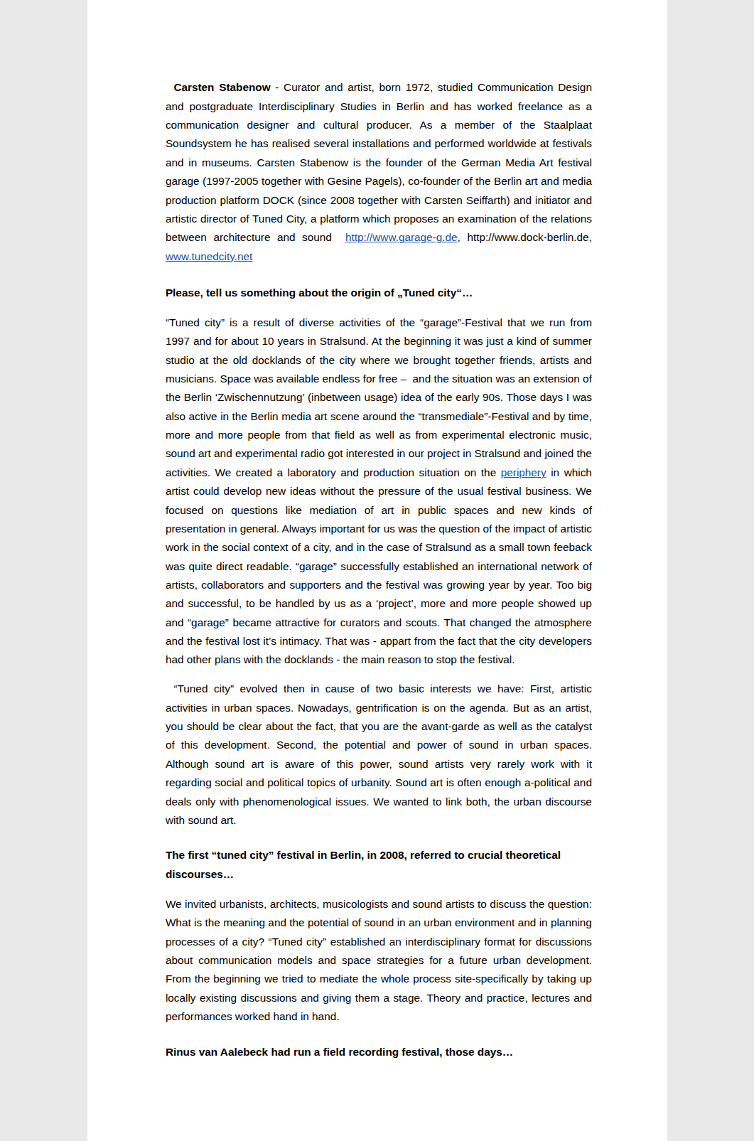Carsten Stabenow - Curator and artist, born 1972, studied Communication Design and postgraduate Interdisciplinary Studies in Berlin and has worked freelance as a communication designer and cultural producer. As a member of the Staalplaat Soundsystem he has realised several installations and performed worldwide at festivals and in museums. Carsten Stabenow is the founder of the German Media Art festival garage (1997-2005 together with Gesine Pagels), co-founder of the Berlin art and media production platform DOCK (since 2008 together with Carsten Seiffarth) and initiator and artistic director of Tuned City, a platform which proposes an examination of the relations between architecture and sound http://www.garage-g.de, http://www.dock-berlin.de, www.tunedcity.net
Please, tell us something about the origin of „Tuned city“…
“Tuned city” is a result of diverse activities of the “garage”-Festival that we run from 1997 and for about 10 years in Stralsund. At the beginning it was just a kind of summer studio at the old docklands of the city where we brought together friends, artists and musicians. Space was available endless for free – and the situation was an extension of the Berlin ‘Zwischennutzung’ (inbetween usage) idea of the early 90s. Those days I was also active in the Berlin media art scene around the “transmediale”-Festival and by time, more and more people from that field as well as from experimental electronic music, sound art and experimental radio got interested in our project in Stralsund and joined the activities. We created a laboratory and production situation on the periphery in which artist could develop new ideas without the pressure of the usual festival business. We focused on questions like mediation of art in public spaces and new kinds of presentation in general. Always important for us was the question of the impact of artistic work in the social context of a city, and in the case of Stralsund as a small town feeback was quite direct readable. “garage” successfully established an international network of artists, collaborators and supporters and the festival was growing year by year. Too big and successful, to be handled by us as a ‘project’, more and more people showed up and “garage” became attractive for curators and scouts. That changed the atmosphere and the festival lost it’s intimacy. That was - appart from the fact that the city developers had other plans with the docklands - the main reason to stop the festival.
“Tuned city” evolved then in cause of two basic interests we have: First, artistic activities in urban spaces. Nowadays, gentrification is on the agenda. But as an artist, you should be clear about the fact, that you are the avant-garde as well as the catalyst of this development. Second, the potential and power of sound in urban spaces. Although sound art is aware of this power, sound artists very rarely work with it regarding social and political topics of urbanity. Sound art is often enough a-political and deals only with phenomenological issues. We wanted to link both, the urban discourse with sound art.
The first “tuned city” festival in Berlin, in 2008, referred to crucial theoretical discourses…
We invited urbanists, architects, musicologists and sound artists to discuss the question: What is the meaning and the potential of sound in an urban environment and in planning processes of a city? “Tuned city” established an interdisciplinary format for discussions about communication models and space strategies for a future urban development. From the beginning we tried to mediate the whole process site-specifically by taking up locally existing discussions and giving them a stage. Theory and practice, lectures and performances worked hand in hand.
Rinus van Aalebeck had run a field recording festival, those days…